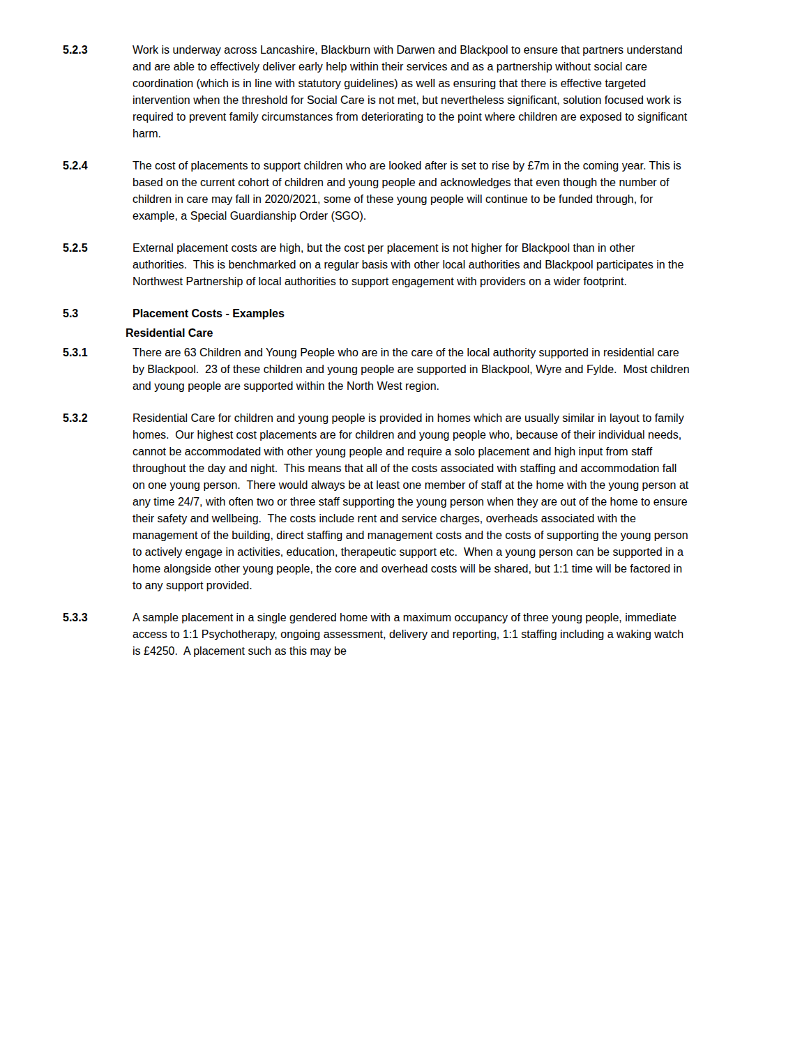5.2.3
Work is underway across Lancashire, Blackburn with Darwen and Blackpool to ensure that partners understand and are able to effectively deliver early help within their services and as a partnership without social care coordination (which is in line with statutory guidelines) as well as ensuring that there is effective targeted intervention when the threshold for Social Care is not met, but nevertheless significant, solution focused work is required to prevent family circumstances from deteriorating to the point where children are exposed to significant harm.
5.2.4
The cost of placements to support children who are looked after is set to rise by £7m in the coming year. This is based on the current cohort of children and young people and acknowledges that even though the number of children in care may fall in 2020/2021, some of these young people will continue to be funded through, for example, a Special Guardianship Order (SGO).
5.2.5
External placement costs are high, but the cost per placement is not higher for Blackpool than in other authorities. This is benchmarked on a regular basis with other local authorities and Blackpool participates in the Northwest Partnership of local authorities to support engagement with providers on a wider footprint.
5.3
Placement Costs - Examples
Residential Care
5.3.1
There are 63 Children and Young People who are in the care of the local authority supported in residential care by Blackpool. 23 of these children and young people are supported in Blackpool, Wyre and Fylde. Most children and young people are supported within the North West region.
5.3.2
Residential Care for children and young people is provided in homes which are usually similar in layout to family homes. Our highest cost placements are for children and young people who, because of their individual needs, cannot be accommodated with other young people and require a solo placement and high input from staff throughout the day and night. This means that all of the costs associated with staffing and accommodation fall on one young person. There would always be at least one member of staff at the home with the young person at any time 24/7, with often two or three staff supporting the young person when they are out of the home to ensure their safety and wellbeing. The costs include rent and service charges, overheads associated with the management of the building, direct staffing and management costs and the costs of supporting the young person to actively engage in activities, education, therapeutic support etc. When a young person can be supported in a home alongside other young people, the core and overhead costs will be shared, but 1:1 time will be factored in to any support provided.
5.3.3
A sample placement in a single gendered home with a maximum occupancy of three young people, immediate access to 1:1 Psychotherapy, ongoing assessment, delivery and reporting, 1:1 staffing including a waking watch is £4250. A placement such as this may be